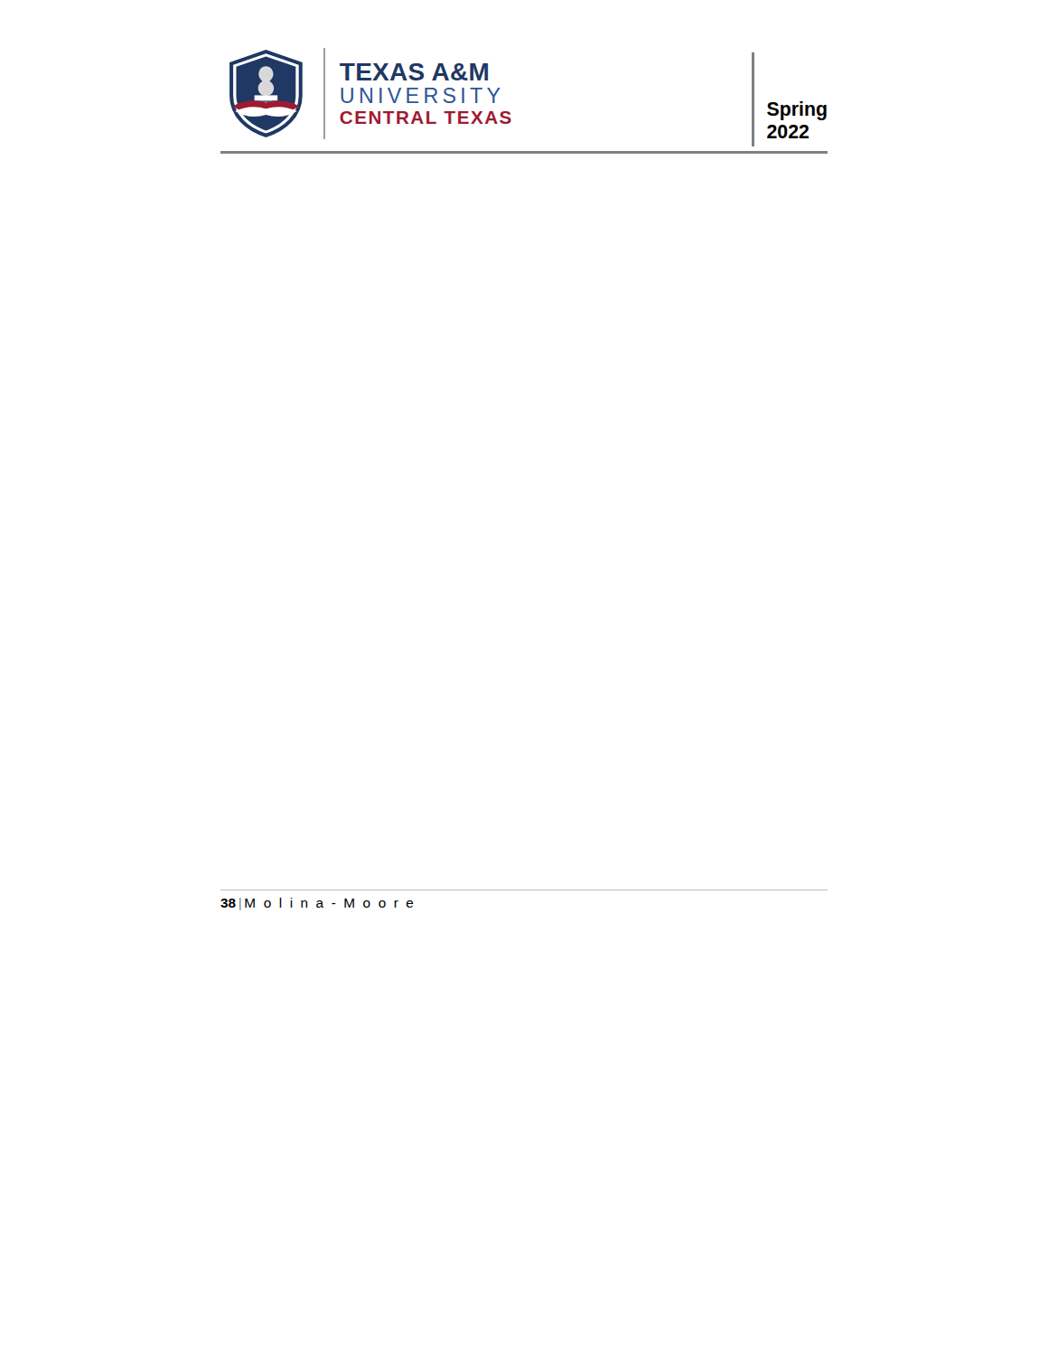TEXAS A&M
UNIVERSITY
CENTRAL TEXAS
Spring
2022
38|M o l i n a - M o o r e